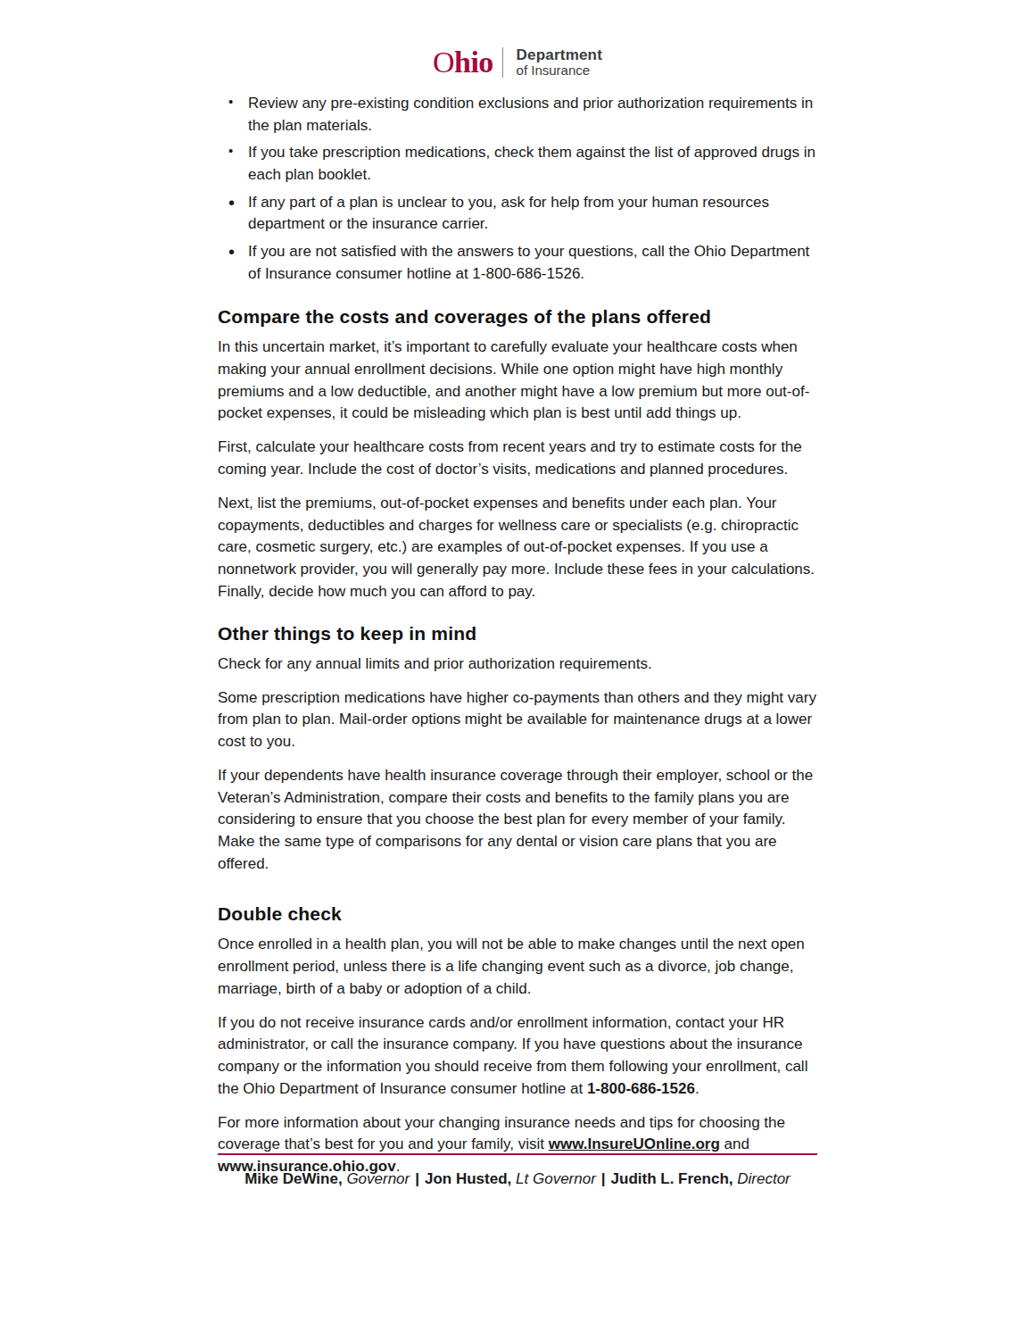Ohio Department of Insurance
Review any pre-existing condition exclusions and prior authorization requirements in the plan materials.
If you take prescription medications, check them against the list of approved drugs in each plan booklet.
If any part of a plan is unclear to you, ask for help from your human resources department or the insurance carrier.
If you are not satisfied with the answers to your questions, call the Ohio Department of Insurance consumer hotline at 1-800-686-1526.
Compare the costs and coverages of the plans offered
In this uncertain market, it’s important to carefully evaluate your healthcare costs when making your annual enrollment decisions. While one option might have high monthly premiums and a low deductible, and another might have a low premium but more out-of-pocket expenses, it could be misleading which plan is best until add things up.
First, calculate your healthcare costs from recent years and try to estimate costs for the coming year. Include the cost of doctor’s visits, medications and planned procedures.
Next, list the premiums, out-of-pocket expenses and benefits under each plan. Your copayments, deductibles and charges for wellness care or specialists (e.g. chiropractic care, cosmetic surgery, etc.) are examples of out-of-pocket expenses. If you use a nonnetwork provider, you will generally pay more. Include these fees in your calculations. Finally, decide how much you can afford to pay.
Other things to keep in mind
Check for any annual limits and prior authorization requirements.
Some prescription medications have higher co-payments than others and they might vary from plan to plan. Mail-order options might be available for maintenance drugs at a lower cost to you.
If your dependents have health insurance coverage through their employer, school or the Veteran’s Administration, compare their costs and benefits to the family plans you are considering to ensure that you choose the best plan for every member of your family. Make the same type of comparisons for any dental or vision care plans that you are offered.
Double check
Once enrolled in a health plan, you will not be able to make changes until the next open enrollment period, unless there is a life changing event such as a divorce, job change, marriage, birth of a baby or adoption of a child.
If you do not receive insurance cards and/or enrollment information, contact your HR administrator, or call the insurance company. If you have questions about the insurance company or the information you should receive from them following your enrollment, call the Ohio Department of Insurance consumer hotline at 1-800-686-1526.
For more information about your changing insurance needs and tips for choosing the coverage that’s best for you and your family, visit www.InsureUOnline.org and www.insurance.ohio.gov.
Mike DeWine, Governor|Jon Husted, Lt Governor|Judith L. French, Director